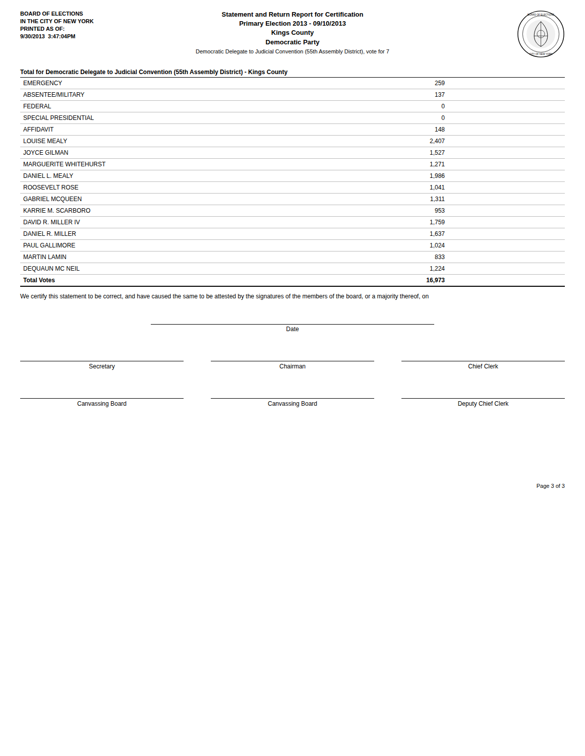BOARD OF ELECTIONS
IN THE CITY OF NEW YORK
PRINTED AS OF:
9/30/2013 3:47:04PM
Statement and Return Report for Certification
Primary Election 2013 - 09/10/2013
Kings County
Democratic Party
Democratic Delegate to Judicial Convention (55th Assembly District), vote for 7
BOARD OF ELECTIONS CITY OF NEW YORK
Total for Democratic Delegate to Judicial Convention (55th Assembly District) - Kings County
| EMERGENCY | 259 | |
| ABSENTEE/MILITARY | 137 | |
| FEDERAL | 0 | |
| SPECIAL PRESIDENTIAL | 0 | |
| AFFIDAVIT | 148 | |
| LOUISE MEALY | 2,407 | |
| JOYCE GILMAN | 1,527 | |
| MARGUERITE WHITEHURST | 1,271 | |
| DANIEL L. MEALY | 1,986 | |
| ROOSEVELT ROSE | 1,041 | |
| GABRIEL MCQUEEN | 1,311 | |
| KARRIE M. SCARBORO | 953 | |
| DAVID R. MILLER IV | 1,759 | |
| DANIEL R. MILLER | 1,637 | |
| PAUL GALLIMORE | 1,024 | |
| MARTIN LAMIN | 833 | |
| DEQUAUN MC NEIL | 1,224 | |
| Total Votes | 16,973 | |
We certify this statement to be correct, and have caused the same to be attested by the signatures of the members of the board, or a majority thereof, on
Date
Secretary
Chairman
Chief Clerk
Canvassing Board
Canvassing Board
Deputy Chief Clerk
Page 3 of 3